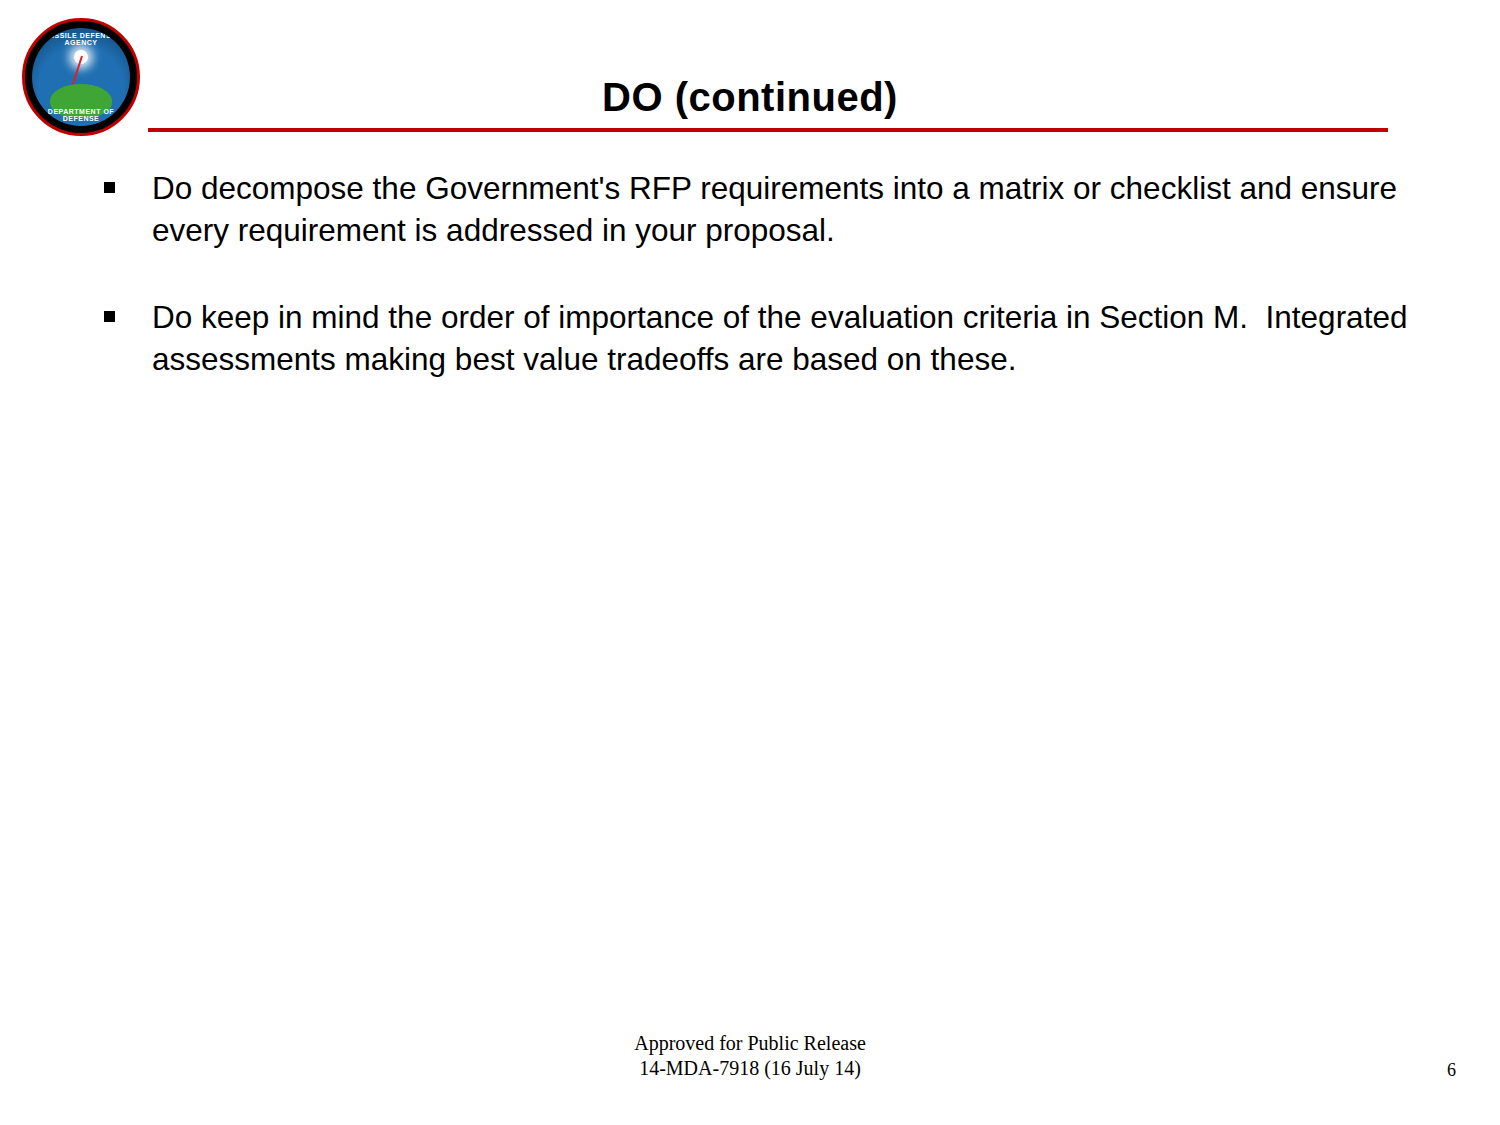MISSILE DEFENSE AGENCY
DEPARTMENT OF DEFENSE
DO (continued)
Do decompose the Government's RFP requirements into a matrix or checklist and ensure every requirement is addressed in your proposal.
Do keep in mind the order of importance of the evaluation criteria in Section M. Integrated assessments making best value tradeoffs are based on these.
Approved for Public Release
14-MDA-7918 (16 July 14)
6